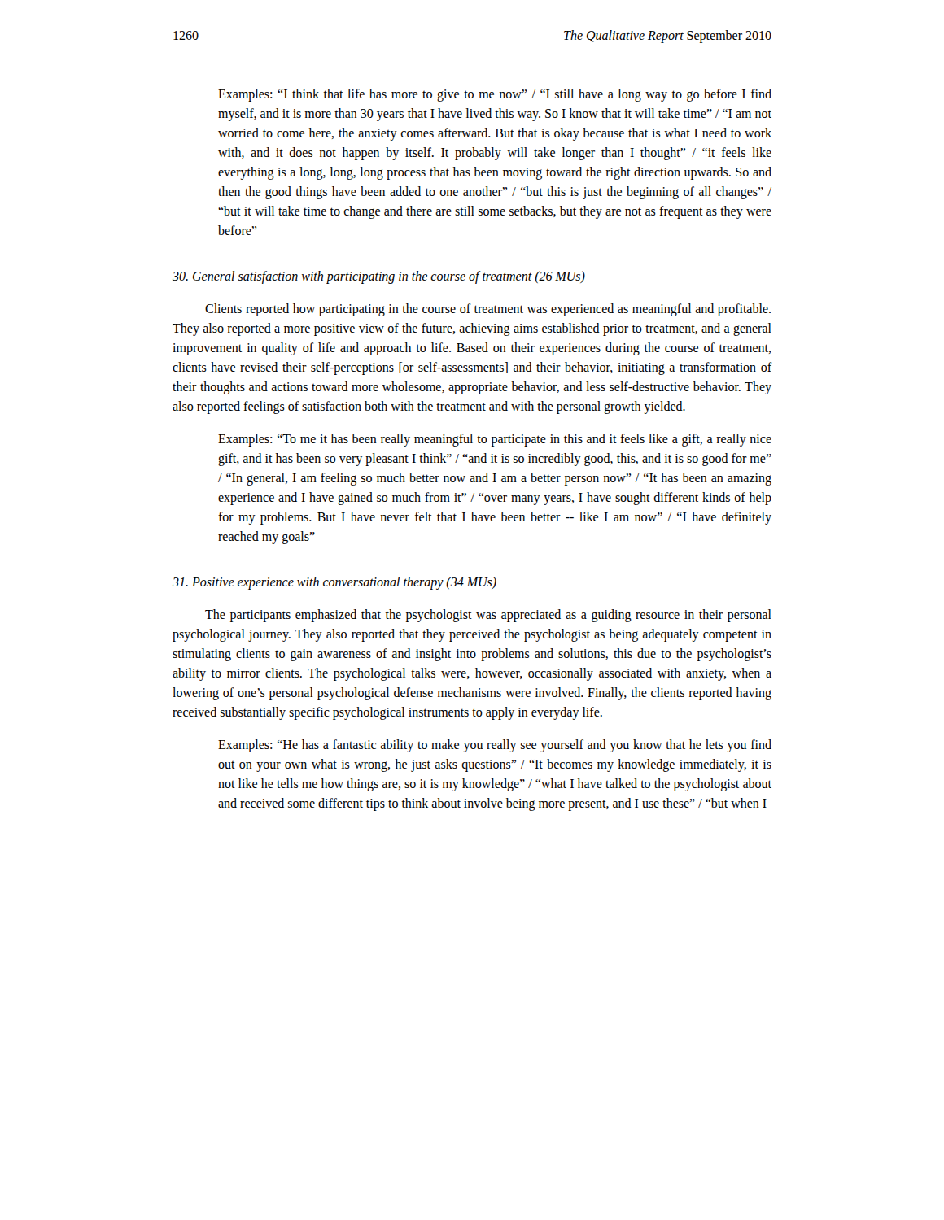1260 The Qualitative Report September 2010
Examples: “I think that life has more to give to me now” / “I still have a long way to go before I find myself, and it is more than 30 years that I have lived this way. So I know that it will take time” / “I am not worried to come here, the anxiety comes afterward. But that is okay because that is what I need to work with, and it does not happen by itself. It probably will take longer than I thought” / “it feels like everything is a long, long, long process that has been moving toward the right direction upwards. So and then the good things have been added to one another” / “but this is just the beginning of all changes” / “but it will take time to change and there are still some setbacks, but they are not as frequent as they were before”
30. General satisfaction with participating in the course of treatment (26 MUs)
Clients reported how participating in the course of treatment was experienced as meaningful and profitable. They also reported a more positive view of the future, achieving aims established prior to treatment, and a general improvement in quality of life and approach to life. Based on their experiences during the course of treatment, clients have revised their self-perceptions [or self-assessments] and their behavior, initiating a transformation of their thoughts and actions toward more wholesome, appropriate behavior, and less self-destructive behavior. They also reported feelings of satisfaction both with the treatment and with the personal growth yielded.
Examples: “To me it has been really meaningful to participate in this and it feels like a gift, a really nice gift, and it has been so very pleasant I think” / “and it is so incredibly good, this, and it is so good for me” / “In general, I am feeling so much better now and I am a better person now” / “It has been an amazing experience and I have gained so much from it” / “over many years, I have sought different kinds of help for my problems. But I have never felt that I have been better -- like I am now” / “I have definitely reached my goals”
31. Positive experience with conversational therapy (34 MUs)
The participants emphasized that the psychologist was appreciated as a guiding resource in their personal psychological journey. They also reported that they perceived the psychologist as being adequately competent in stimulating clients to gain awareness of and insight into problems and solutions, this due to the psychologist’s ability to mirror clients. The psychological talks were, however, occasionally associated with anxiety, when a lowering of one’s personal psychological defense mechanisms were involved. Finally, the clients reported having received substantially specific psychological instruments to apply in everyday life.
Examples: “He has a fantastic ability to make you really see yourself and you know that he lets you find out on your own what is wrong, he just asks questions” / “It becomes my knowledge immediately, it is not like he tells me how things are, so it is my knowledge” / “what I have talked to the psychologist about and received some different tips to think about involve being more present, and I use these” / “but when I